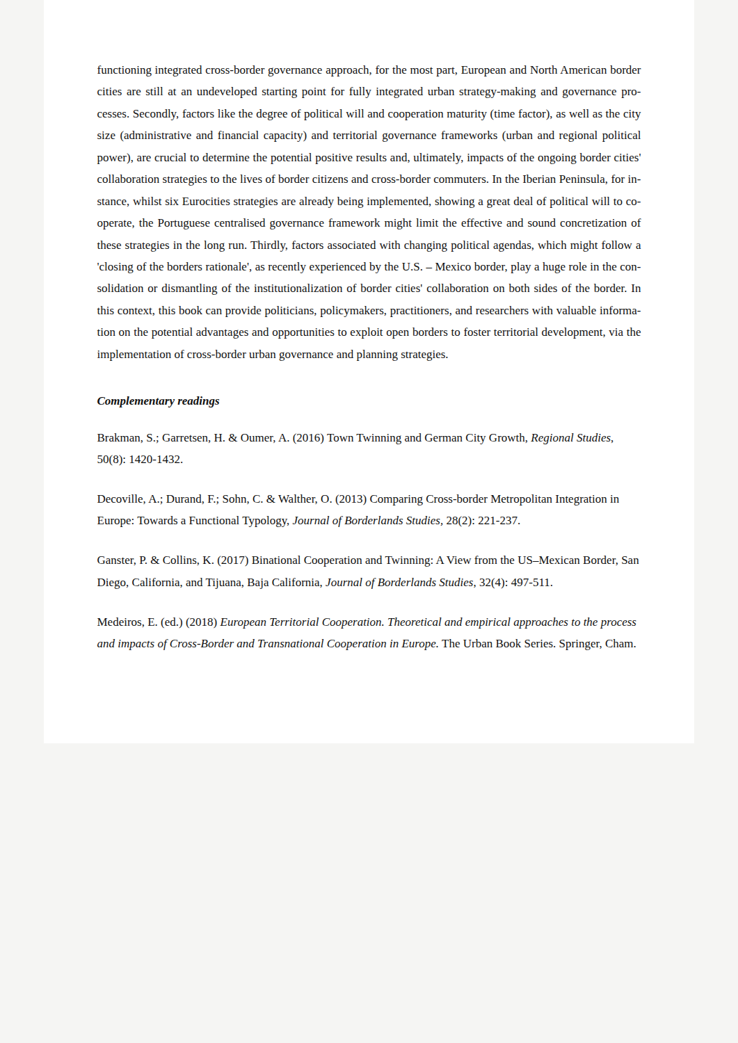functioning integrated cross-border governance approach, for the most part, European and North American border cities are still at an undeveloped starting point for fully integrated urban strategy-making and governance processes. Secondly, factors like the degree of political will and cooperation maturity (time factor), as well as the city size (administrative and financial capacity) and territorial governance frameworks (urban and regional political power), are crucial to determine the potential positive results and, ultimately, impacts of the ongoing border cities' collaboration strategies to the lives of border citizens and cross-border commuters. In the Iberian Peninsula, for instance, whilst six Eurocities strategies are already being implemented, showing a great deal of political will to cooperate, the Portuguese centralised governance framework might limit the effective and sound concretization of these strategies in the long run. Thirdly, factors associated with changing political agendas, which might follow a 'closing of the borders rationale', as recently experienced by the U.S. – Mexico border, play a huge role in the consolidation or dismantling of the institutionalization of border cities' collaboration on both sides of the border. In this context, this book can provide politicians, policymakers, practitioners, and researchers with valuable information on the potential advantages and opportunities to exploit open borders to foster territorial development, via the implementation of cross-border urban governance and planning strategies.
Complementary readings
Brakman, S.; Garretsen, H. & Oumer, A. (2016) Town Twinning and German City Growth, Regional Studies, 50(8): 1420-1432.
Decoville, A.; Durand, F.; Sohn, C. & Walther, O. (2013) Comparing Cross-border Metropolitan Integration in Europe: Towards a Functional Typology, Journal of Borderlands Studies, 28(2): 221-237.
Ganster, P. & Collins, K. (2017) Binational Cooperation and Twinning: A View from the US–Mexican Border, San Diego, California, and Tijuana, Baja California, Journal of Borderlands Studies, 32(4): 497-511.
Medeiros, E. (ed.) (2018) European Territorial Cooperation. Theoretical and empirical approaches to the process and impacts of Cross-Border and Transnational Cooperation in Europe. The Urban Book Series. Springer, Cham.